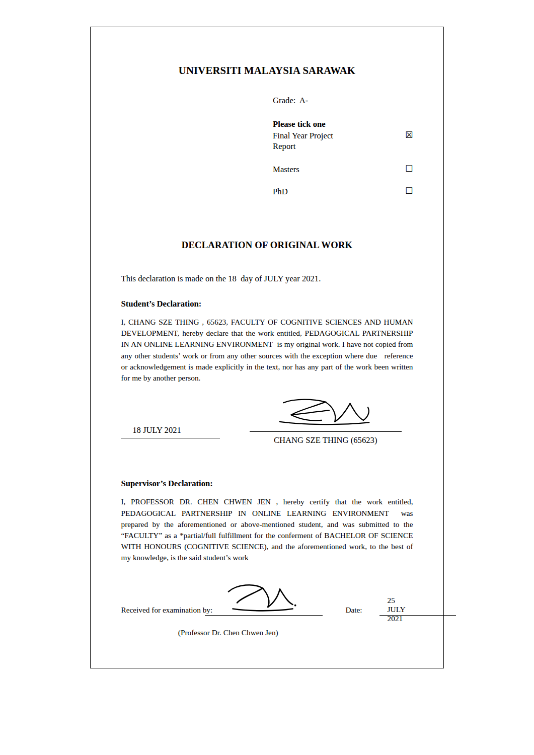UNIVERSITI MALAYSIA SARAWAK
Grade: A-
Please tick one
| Final Year Project Report | ☒ |
| Masters | ☐ |
| PhD | ☐ |
DECLARATION OF ORIGINAL WORK
This declaration is made on the 18 day of JULY year 2021.
Student’s Declaration:
I, CHANG SZE THING , 65623, FACULTY OF COGNITIVE SCIENCES AND HUMAN DEVELOPMENT, hereby declare that the work entitled, PEDAGOGICAL PARTNERSHIP IN AN ONLINE LEARNING ENVIRONMENT is my original work. I have not copied from any other students’ work or from any other sources with the exception where due reference or acknowledgement is made explicitly in the text, nor has any part of the work been written for me by another person.
18 JULY 2021
CHANG SZE THING (65623)
Supervisor’s Declaration:
I, PROFESSOR DR. CHEN CHWEN JEN , hereby certify that the work entitled, PEDAGOGICAL PARTNERSHIP IN ONLINE LEARNING ENVIRONMENT was prepared by the aforementioned or above-mentioned student, and was submitted to the “FACULTY” as a *partial/full fulfillment for the conferment of BACHELOR OF SCIENCE WITH HONOURS (COGNITIVE SCIENCE), and the aforementioned work, to the best of my knowledge, is the said student’s work
Received for examination by:
Date:
25 JULY 2021
(Professor Dr. Chen Chwen Jen)